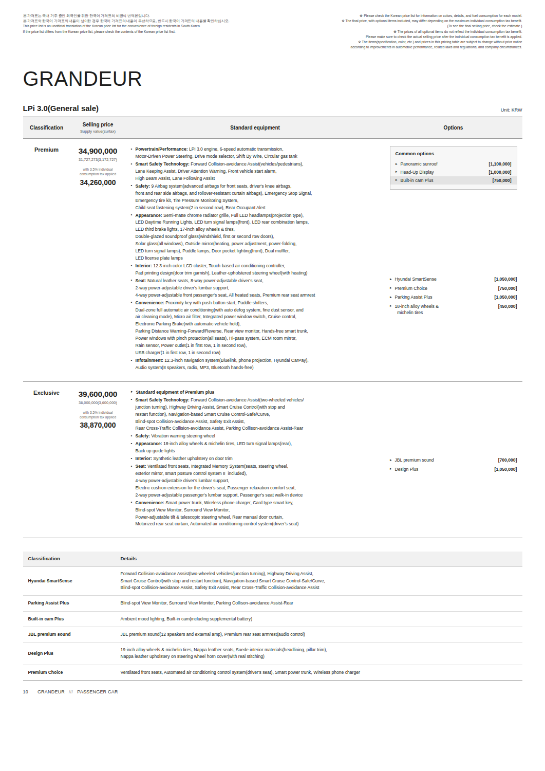본 가격표는 국내 거주 중인 외국인을 위한 한국어 가격표의 비공식 번역본입니다.
본 가격표와 한국어 가격표의 내용이 상이한 경우 한국어 가격표의 내용이 우선하므로, 반드시 한국어 가격표의 내용을 확인하십시오.
This price list is an unofficial translation of the Korean price list for the convenience of foreign residents in South Korea.
If the price list differs from the Korean price list, please check the contents of the Korean price list first.
※ Please check the Korean price list for information on colors, details, and fuel consumption for each model.
※ The final price, with optional items included, may differ depending on the maximum individual consumption tax benefit.
(To see the final selling price, check the estimate.)
※ The prices of all optional items do not reflect the individual consumption tax benefit.
Please make sure to check the actual selling price after the individual consumption tax benefit is applied.
※ The items(specification, color, etc.) and prices in this pricing table are subject to change without prior notice
according to improvements in automobile performance, related laws and regulations, and company circumstances.
GRANDEUR
LPi 3.0(General sale)
Unit: KRW
| Classification | Selling price Supply value(surtax) | Standard equipment | Options |
| --- | --- | --- | --- |
| Premium | 34,900,000 31,727,273(3,172,727) with 3.5% individual consumption tax applied 34,260,000 | Powertrain/Performance: LPi 3.0 engine, 6-speed automatic transmission, Motor-Driven Power Steering, Drive mode selector, Shift By Wire, Circular gas tank Smart Safety Technology: Forward Collision-avoidance Assist(vehicles/pedestrians), Lane Keeping Assist, Driver Attention Warning, Front vehicle start alarm, High Beam Assist, Lane Following Assist Safety: 9 Airbag system(advanced airbags for front seats, driver's knee airbags, front and rear side airbags, and rollover-resistant curtain airbags), Emergency Stop Signal, Emergency tire kit, Tire Pressure Monitoring System, Child seat fastening system(2 in second row), Rear Occupant Alert Appearance: Semi-matte chrome radiator grille, Full LED headlamps(projection type), LED Daytime Running Lights, LED turn signal lamps(front), LED rear combination lamps, LED third brake lights, 17-inch alloy wheels & tires, Double-glazed soundproof glass(windshield, first or second row doors), Solar glass(all windows), Outside mirror(heating, power adjustment, power-folding, LED turn signal lamps), Puddle lamps, Door pocket lighting(front), Dual muffler, LED license plate lamps Interior: 12.3-inch color LCD cluster, Touch-based air conditioning controller, Pad printing design(door trim garnish), Leather-upholstered steering wheel(with heating) Seat: Natural leather seats, 8-way power-adjustable driver's seat, 2-way power-adjustable driver's lumbar support, 4-way power-adjustable front passenger's seat, All heated seats, Premium rear seat armrest Convenience: Proximity key with push-button start, Paddle shifters, Dual-zone full automatic air conditioning(with auto defog system, fine dust sensor, and air cleaning mode), Micro air filter, Integrated power window switch, Cruise control, Electronic Parking Brake(with automatic vehicle hold), Parking Distance Warning-Forward/Reverse, Rear view monitor, Hands-free smart trunk, Power windows with pinch protection(all seats), Hi-pass system, ECM room mirror, Rain sensor, Power outlet(1 in first row, 1 in second row), USB charger(1 in first row, 1 in second row) Infotainment: 12.3-inch navigation system(Bluelink, phone projection, Hyundai CarPay), Audio system(8 speakers, radio, MP3, Bluetooth hands-free) | Common options Panoramic sunroof [1,100,000] Head-Up Display [1,000,000] Built-in cam Plus [750,000] Hyundai SmartSense [1,050,000] Premium Choice [750,000] Parking Assist Plus [1,050,000] 18-inch alloy wheels & michelin tires [450,000] |
| Exclusive | 39,600,000 36,000,000(3,600,000) with 3.5% individual consumption tax applied 38,870,000 | Standard equipment of Premium plus Smart Safety Technology: Forward Collision-avoidance Assist(two-wheeled vehicles/ junction turning), Highway Driving Assist, Smart Cruise Control(with stop and restart function), Navigation-based Smart Cruise Control-Safe/Curve, Blind-spot Collision-avoidance Assist, Safety Exit Assist, Rear Cross-Traffic Collision-avoidance Assist, Parking Collison-avoidance Assist-Rear Safety: Vibration warning steering wheel Appearance: 18-inch alloy wheels & michelin tires, LED turn signal lamps(rear), Back up guide lights Interior: Synthetic leather upholstery on door trim Seat: Ventilated front seats, Integrated Memory System(seats, steering wheel, exterior mirror, smart posture control system II included), 4-way power-adjustable driver's lumbar support, Electric cushion extension for the driver's seat, Passenger relaxation comfort seat, 2-way power-adjustable passenger's lumbar support, Passenger's seat walk-in device Convenience: Smart power trunk, Wireless phone charger, Card type smart key, Blind-spot View Monitor, Surround View Monitor, Power-adjustable tilt & telescopic steering wheel, Rear manual door curtain, Motorized rear seat curtain, Automated air conditioning control system(driver's seat) | JBL premium sound [700,000] Design Plus [1,050,000] |
| Classification | Details |
| --- | --- |
| Hyundai SmartSense | Forward Collision-avoidance Assist(two-wheeled vehicles/junction turning), Highway Driving Assist, Smart Cruise Control(with stop and restart function), Navigation-based Smart Cruise Control-Safe/Curve, Blind-spot Collision-avoidance Assist, Safety Exit Assist, Rear Cross-Traffic Collision-avoidance Assist |
| Parking Assist Plus | Blind-spot View Monitor, Surround View Monitor, Parking Collison-avoidance Assist-Rear |
| Built-in cam Plus | Ambient mood lighting, Built-in cam(including supplemental battery) |
| JBL premium sound | JBL premium sound(12 speakers and external amp), Premium rear seat armrest(audio control) |
| Design Plus | 19-inch alloy wheels & michelin tires, Nappa leather seats, Suede interior materials(headlining, pillar trim), Nappa leather upholstery on steering wheel horn cover(with real stitching) |
| Premium Choice | Ventilated front seats, Automated air conditioning control system(driver's seat), Smart power trunk, Wireless phone charger |
10 GRANDEUR///PASSENGER CAR